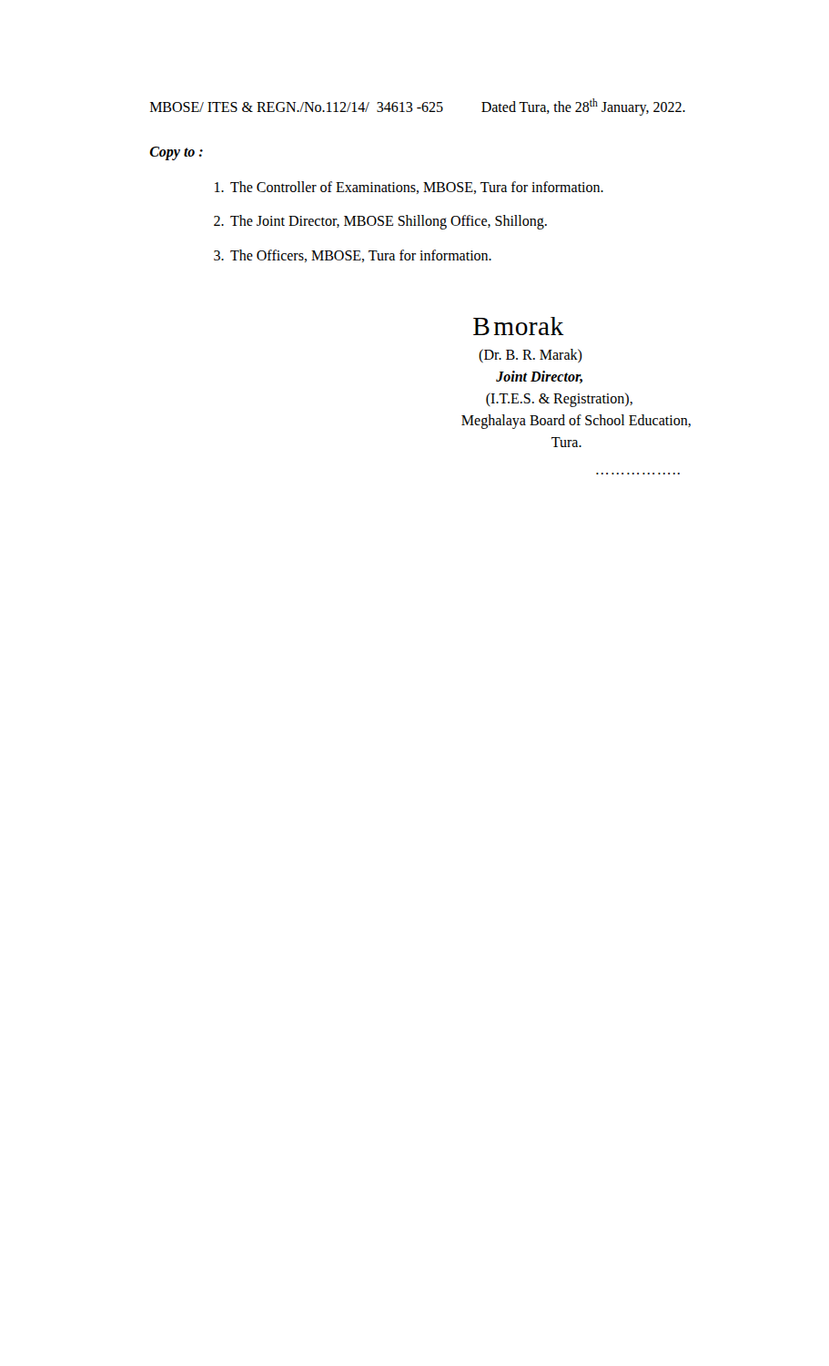MBOSE/ ITES & REGN./No.112/14/ 34613 -625 Dated Tura, the 28th January, 2022.
Copy to :
The Controller of Examinations, MBOSE, Tura for information.
The Joint Director, MBOSE Shillong Office, Shillong.
The Officers, MBOSE, Tura for information.
B morak
(Dr. B. R. Marak)
Joint Director,
(I.T.E.S. & Registration),
Meghalaya Board of School Education,
Tura.
……………..